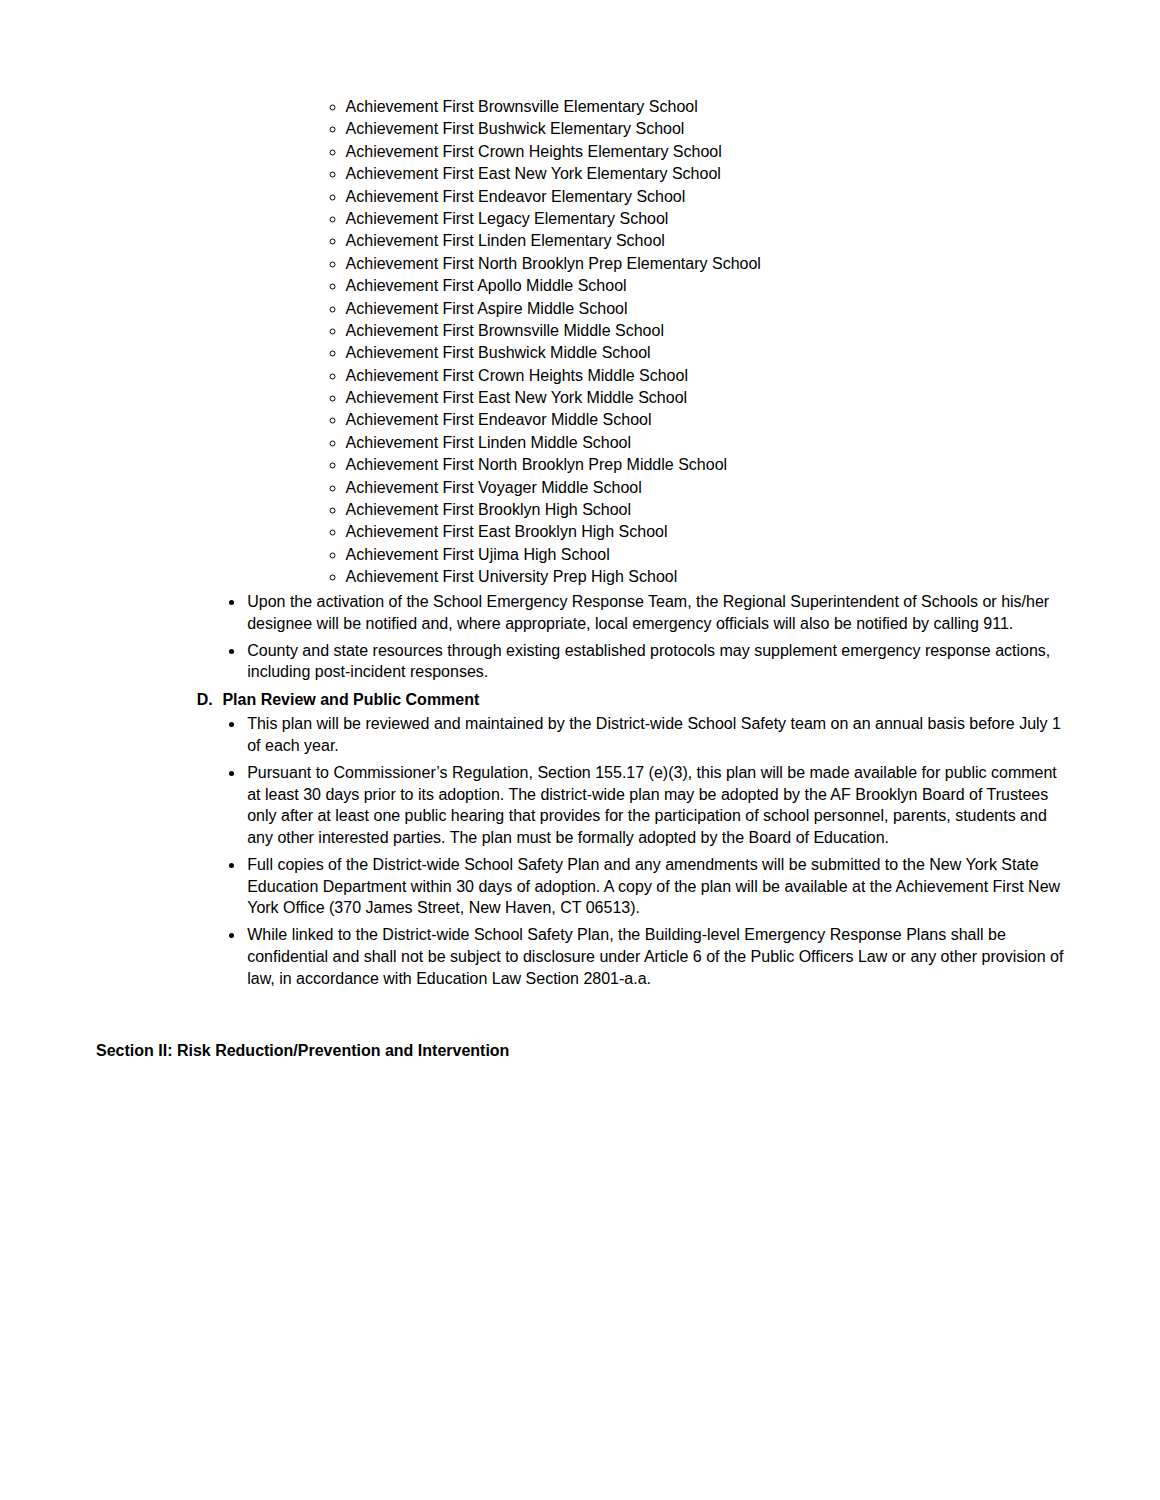Achievement First Brownsville Elementary School
Achievement First Bushwick Elementary School
Achievement First Crown Heights Elementary School
Achievement First East New York Elementary School
Achievement First Endeavor Elementary School
Achievement First Legacy Elementary School
Achievement First Linden Elementary School
Achievement First North Brooklyn Prep Elementary School
Achievement First Apollo Middle School
Achievement First Aspire Middle School
Achievement First Brownsville Middle School
Achievement First Bushwick Middle School
Achievement First Crown Heights Middle School
Achievement First East New York Middle School
Achievement First Endeavor Middle School
Achievement First Linden Middle School
Achievement First North Brooklyn Prep Middle School
Achievement First Voyager Middle School
Achievement First Brooklyn High School
Achievement First East Brooklyn High School
Achievement First Ujima High School
Achievement First University Prep High School
Upon the activation of the School Emergency Response Team, the Regional Superintendent of Schools or his/her designee will be notified and, where appropriate, local emergency officials will also be notified by calling 911.
County and state resources through existing established protocols may supplement emergency response actions, including post-incident responses.
D. Plan Review and Public Comment
This plan will be reviewed and maintained by the District-wide School Safety team on an annual basis before July 1 of each year.
Pursuant to Commissioner’s Regulation, Section 155.17 (e)(3), this plan will be made available for public comment at least 30 days prior to its adoption. The district-wide plan may be adopted by the AF Brooklyn Board of Trustees only after at least one public hearing that provides for the participation of school personnel, parents, students and any other interested parties. The plan must be formally adopted by the Board of Education.
Full copies of the District-wide School Safety Plan and any amendments will be submitted to the New York State Education Department within 30 days of adoption. A copy of the plan will be available at the Achievement First New York Office (370 James Street, New Haven, CT 06513).
While linked to the District-wide School Safety Plan, the Building-level Emergency Response Plans shall be confidential and shall not be subject to disclosure under Article 6 of the Public Officers Law or any other provision of law, in accordance with Education Law Section 2801-a.a.
Section II: Risk Reduction/Prevention and Intervention